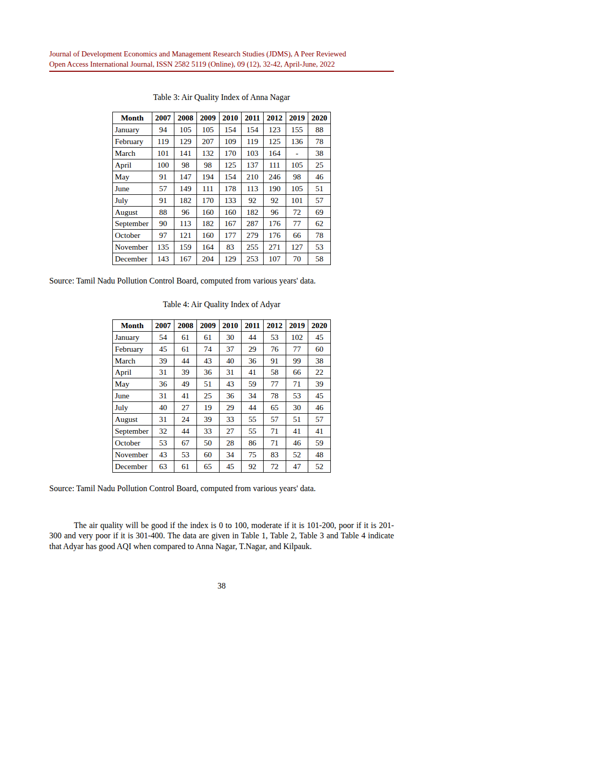Journal of Development Economics and Management Research Studies (JDMS), A Peer Reviewed
Open Access International Journal, ISSN 2582 5119 (Online), 09 (12), 32-42, April-June, 2022
Table 3: Air Quality Index of Anna Nagar
| Month | 2007 | 2008 | 2009 | 2010 | 2011 | 2012 | 2019 | 2020 |
| --- | --- | --- | --- | --- | --- | --- | --- | --- |
| January | 94 | 105 | 105 | 154 | 154 | 123 | 155 | 88 |
| February | 119 | 129 | 207 | 109 | 119 | 125 | 136 | 78 |
| March | 101 | 141 | 132 | 170 | 103 | 164 | - | 38 |
| April | 100 | 98 | 98 | 125 | 137 | 111 | 105 | 25 |
| May | 91 | 147 | 194 | 154 | 210 | 246 | 98 | 46 |
| June | 57 | 149 | 111 | 178 | 113 | 190 | 105 | 51 |
| July | 91 | 182 | 170 | 133 | 92 | 92 | 101 | 57 |
| August | 88 | 96 | 160 | 160 | 182 | 96 | 72 | 69 |
| September | 90 | 113 | 182 | 167 | 287 | 176 | 77 | 62 |
| October | 97 | 121 | 160 | 177 | 279 | 176 | 66 | 78 |
| November | 135 | 159 | 164 | 83 | 255 | 271 | 127 | 53 |
| December | 143 | 167 | 204 | 129 | 253 | 107 | 70 | 58 |
Source: Tamil Nadu Pollution Control Board, computed from various years' data.
Table 4: Air Quality Index of Adyar
| Month | 2007 | 2008 | 2009 | 2010 | 2011 | 2012 | 2019 | 2020 |
| --- | --- | --- | --- | --- | --- | --- | --- | --- |
| January | 54 | 61 | 61 | 30 | 44 | 53 | 102 | 45 |
| February | 45 | 61 | 74 | 37 | 29 | 76 | 77 | 60 |
| March | 39 | 44 | 43 | 40 | 36 | 91 | 99 | 38 |
| April | 31 | 39 | 36 | 31 | 41 | 58 | 66 | 22 |
| May | 36 | 49 | 51 | 43 | 59 | 77 | 71 | 39 |
| June | 31 | 41 | 25 | 36 | 34 | 78 | 53 | 45 |
| July | 40 | 27 | 19 | 29 | 44 | 65 | 30 | 46 |
| August | 31 | 24 | 39 | 33 | 55 | 57 | 51 | 57 |
| September | 32 | 44 | 33 | 27 | 55 | 71 | 41 | 41 |
| October | 53 | 67 | 50 | 28 | 86 | 71 | 46 | 59 |
| November | 43 | 53 | 60 | 34 | 75 | 83 | 52 | 48 |
| December | 63 | 61 | 65 | 45 | 92 | 72 | 47 | 52 |
Source: Tamil Nadu Pollution Control Board, computed from various years' data.
The air quality will be good if the index is 0 to 100, moderate if it is 101-200, poor if it is 201-300 and very poor if it is 301-400. The data are given in Table 1, Table 2, Table 3 and Table 4 indicate that Adyar has good AQI when compared to Anna Nagar, T.Nagar, and Kilpauk.
38